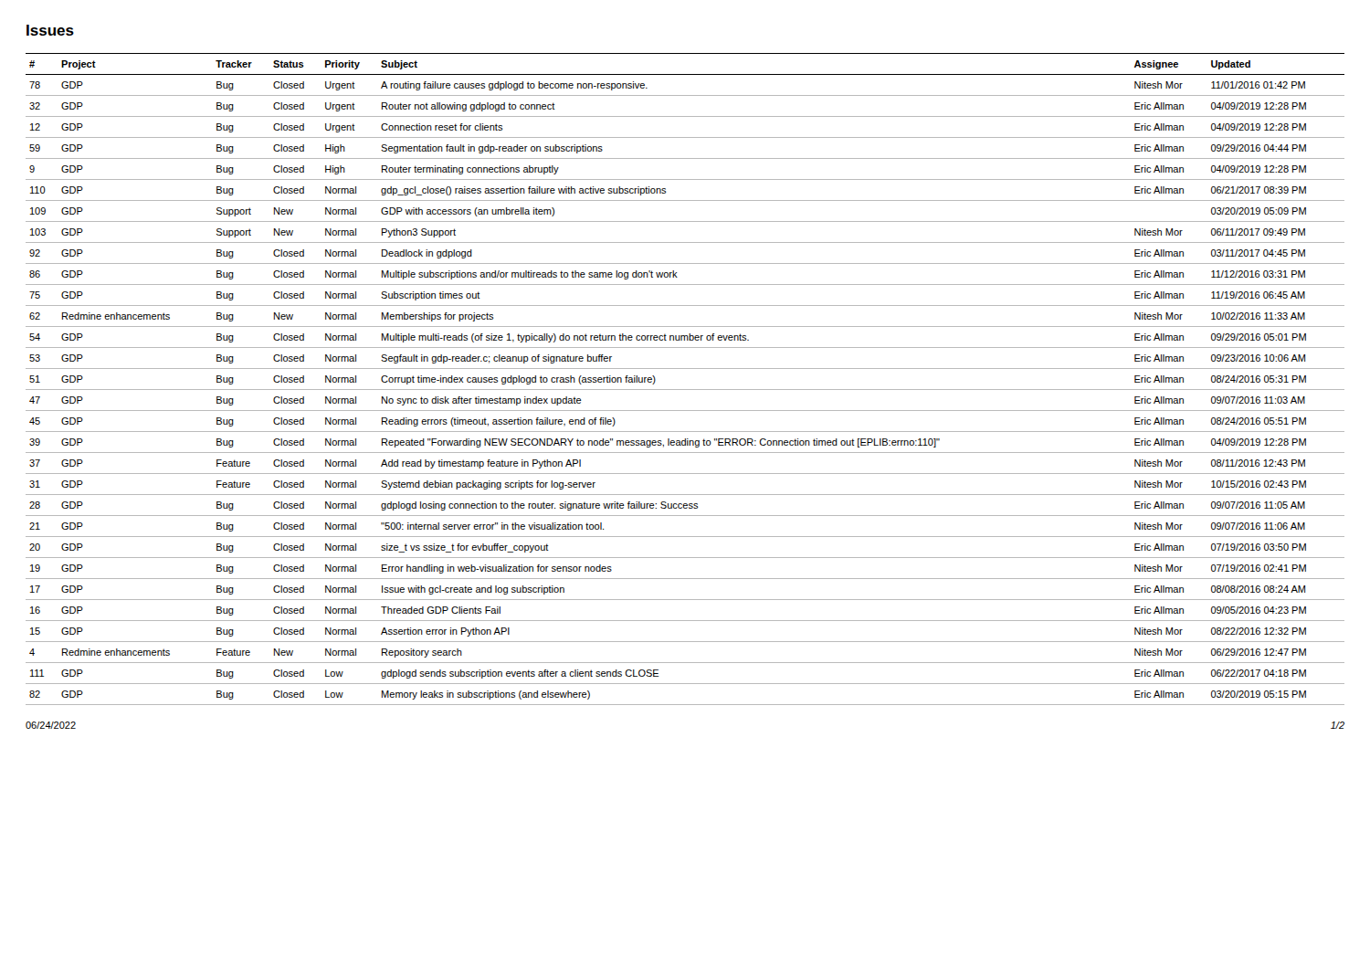Issues
| # | Project | Tracker | Status | Priority | Subject | Assignee | Updated |
| --- | --- | --- | --- | --- | --- | --- | --- |
| 78 | GDP | Bug | Closed | Urgent | A routing failure causes gdplogd to become non-responsive. | Nitesh Mor | 11/01/2016 01:42 PM |
| 32 | GDP | Bug | Closed | Urgent | Router not allowing gdplogd to connect | Eric Allman | 04/09/2019 12:28 PM |
| 12 | GDP | Bug | Closed | Urgent | Connection reset for clients | Eric Allman | 04/09/2019 12:28 PM |
| 59 | GDP | Bug | Closed | High | Segmentation fault in gdp-reader on subscriptions | Eric Allman | 09/29/2016 04:44 PM |
| 9 | GDP | Bug | Closed | High | Router terminating connections abruptly | Eric Allman | 04/09/2019 12:28 PM |
| 110 | GDP | Bug | Closed | Normal | gdp_gcl_close() raises assertion failure with active subscriptions | Eric Allman | 06/21/2017 08:39 PM |
| 109 | GDP | Support | New | Normal | GDP with accessors (an umbrella item) | | 03/20/2019 05:09 PM |
| 103 | GDP | Support | New | Normal | Python3 Support | Nitesh Mor | 06/11/2017 09:49 PM |
| 92 | GDP | Bug | Closed | Normal | Deadlock in gdplogd | Eric Allman | 03/11/2017 04:45 PM |
| 86 | GDP | Bug | Closed | Normal | Multiple subscriptions and/or multireads to the same log don't work | Eric Allman | 11/12/2016 03:31 PM |
| 75 | GDP | Bug | Closed | Normal | Subscription times out | Eric Allman | 11/19/2016 06:45 AM |
| 62 | Redmine enhancements | Bug | New | Normal | Memberships for projects | Nitesh Mor | 10/02/2016 11:33 AM |
| 54 | GDP | Bug | Closed | Normal | Multiple multi-reads (of size 1, typically) do not return the correct number of events. | Eric Allman | 09/29/2016 05:01 PM |
| 53 | GDP | Bug | Closed | Normal | Segfault in gdp-reader.c; cleanup of signature buffer | Eric Allman | 09/23/2016 10:06 AM |
| 51 | GDP | Bug | Closed | Normal | Corrupt time-index causes gdplogd to crash (assertion failure) | Eric Allman | 08/24/2016 05:31 PM |
| 47 | GDP | Bug | Closed | Normal | No sync to disk after timestamp index update | Eric Allman | 09/07/2016 11:03 AM |
| 45 | GDP | Bug | Closed | Normal | Reading errors (timeout, assertion failure, end of file) | Eric Allman | 08/24/2016 05:51 PM |
| 39 | GDP | Bug | Closed | Normal | Repeated "Forwarding NEW SECONDARY to node" messages, leading to "ERROR: Connection timed out [EPLIB:errno:110]" | Eric Allman | 04/09/2019 12:28 PM |
| 37 | GDP | Feature | Closed | Normal | Add read by timestamp feature in Python API | Nitesh Mor | 08/11/2016 12:43 PM |
| 31 | GDP | Feature | Closed | Normal | Systemd debian packaging scripts for log-server | Nitesh Mor | 10/15/2016 02:43 PM |
| 28 | GDP | Bug | Closed | Normal | gdplogd losing connection to the router. signature write failure: Success | Eric Allman | 09/07/2016 11:05 AM |
| 21 | GDP | Bug | Closed | Normal | "500: internal server error" in the visualization tool. | Nitesh Mor | 09/07/2016 11:06 AM |
| 20 | GDP | Bug | Closed | Normal | size_t vs ssize_t for evbuffer_copyout | Eric Allman | 07/19/2016 03:50 PM |
| 19 | GDP | Bug | Closed | Normal | Error handling in web-visualization for sensor nodes | Nitesh Mor | 07/19/2016 02:41 PM |
| 17 | GDP | Bug | Closed | Normal | Issue with gcl-create and log subscription | Eric Allman | 08/08/2016 08:24 AM |
| 16 | GDP | Bug | Closed | Normal | Threaded GDP Clients Fail | Eric Allman | 09/05/2016 04:23 PM |
| 15 | GDP | Bug | Closed | Normal | Assertion error in Python API | Nitesh Mor | 08/22/2016 12:32 PM |
| 4 | Redmine enhancements | Feature | New | Normal | Repository search | Nitesh Mor | 06/29/2016 12:47 PM |
| 111 | GDP | Bug | Closed | Low | gdplogd sends subscription events after a client sends CLOSE | Eric Allman | 06/22/2017 04:18 PM |
| 82 | GDP | Bug | Closed | Low | Memory leaks in subscriptions (and elsewhere) | Eric Allman | 03/20/2019 05:15 PM |
06/24/2022 1/2